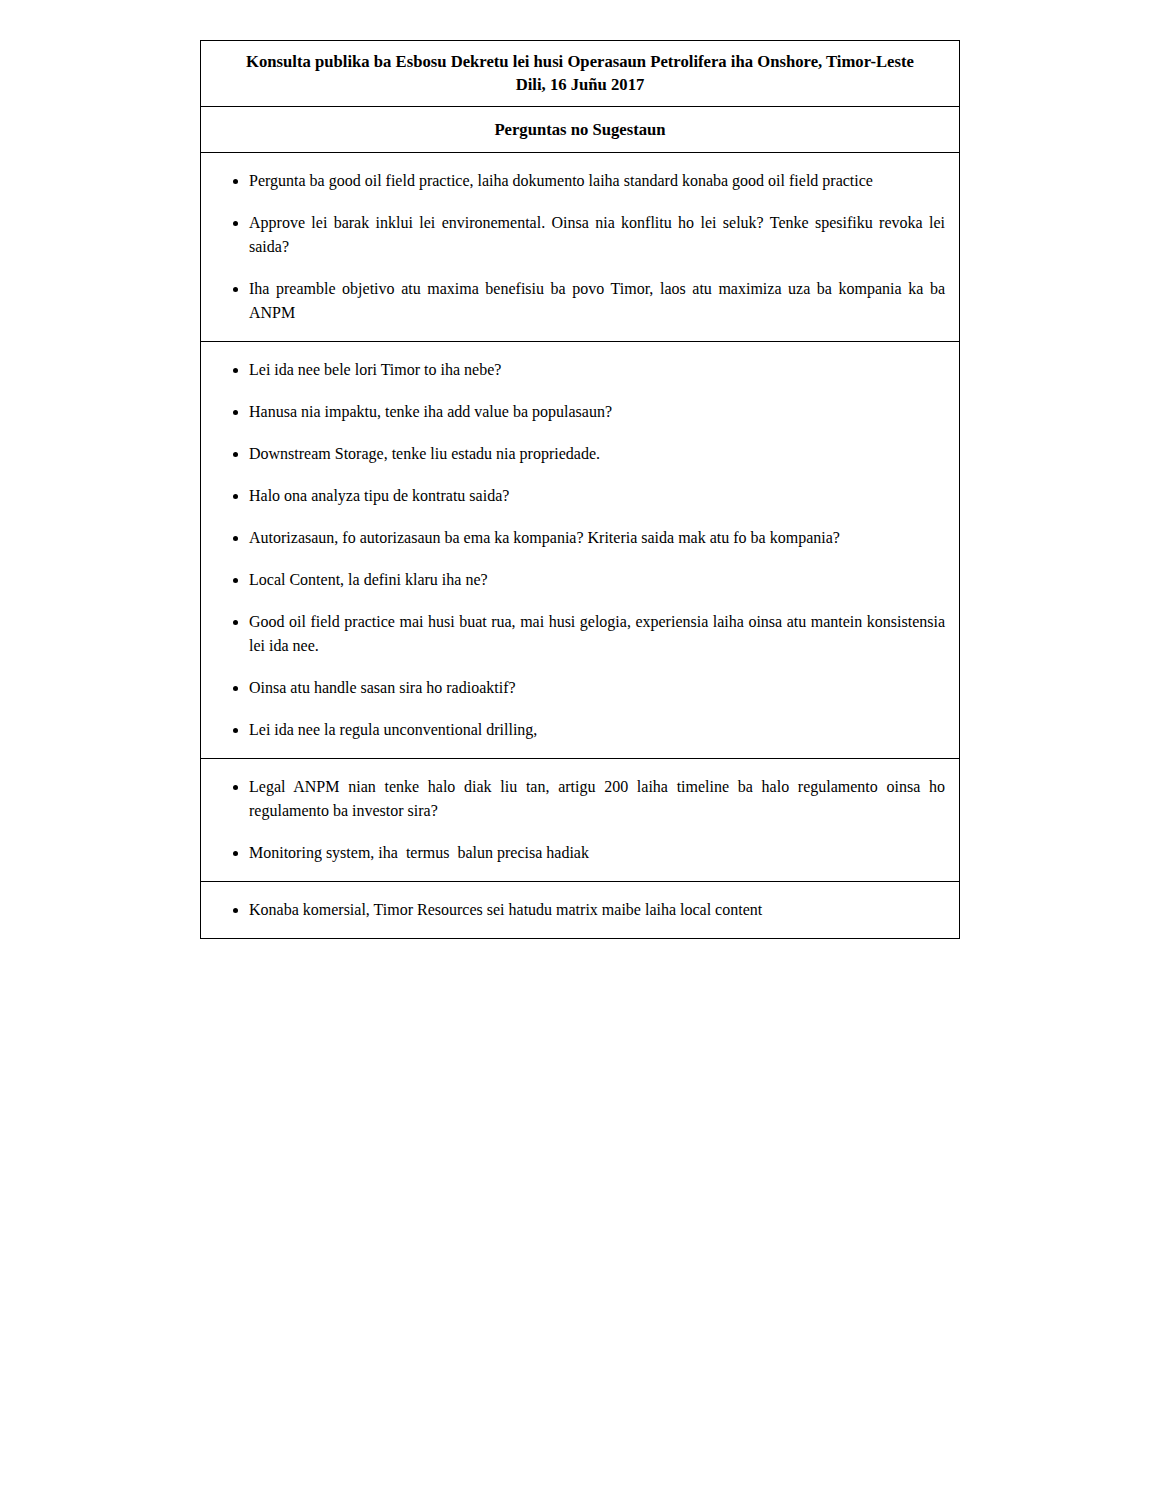| Konsulta publika ba Esbosu Dekretu lei husi Operasaun Petrolifera iha Onshore, Timor-Leste Dili, 16 Juñu 2017 |
| Perguntas no Sugestaun |
| Pergunta ba good oil field practice, laiha dokumento laiha standard konaba good oil field practice Approve lei barak inklui lei environemental. Oinsa nia konflitu ho lei seluk? Tenke spesifiku revoka lei saida? Iha preamble objetivo atu maxima benefisiu ba povo Timor, laos atu maximiza uza ba kompania ka ba ANPM |
| Lei ida nee bele lori Timor to iha nebe? Hanusa nia impaktu, tenke iha add value ba populasaun? Downstream Storage, tenke liu estadu nia propriedade. Halo ona analyza tipu de kontratu saida? Autorizasaun, fo autorizasaun ba ema ka kompania? Kriteria saida mak atu fo ba kompania? Local Content, la defini klaru iha ne? Good oil field practice mai husi buat rua, mai husi gelogia, experiensia laiha oinsa atu mantein konsistensia lei ida nee. Oinsa atu handle sasan sira ho radioaktif? Lei ida nee la regula unconventional drilling, |
| Legal ANPM nian tenke halo diak liu tan, artigu 200 laiha timeline ba halo regulamento oinsa ho regulamento ba investor sira? Monitoring system, iha termus balun precisa hadiak |
| Konaba komersial, Timor Resources sei hatudu matrix maibe laiha local content |